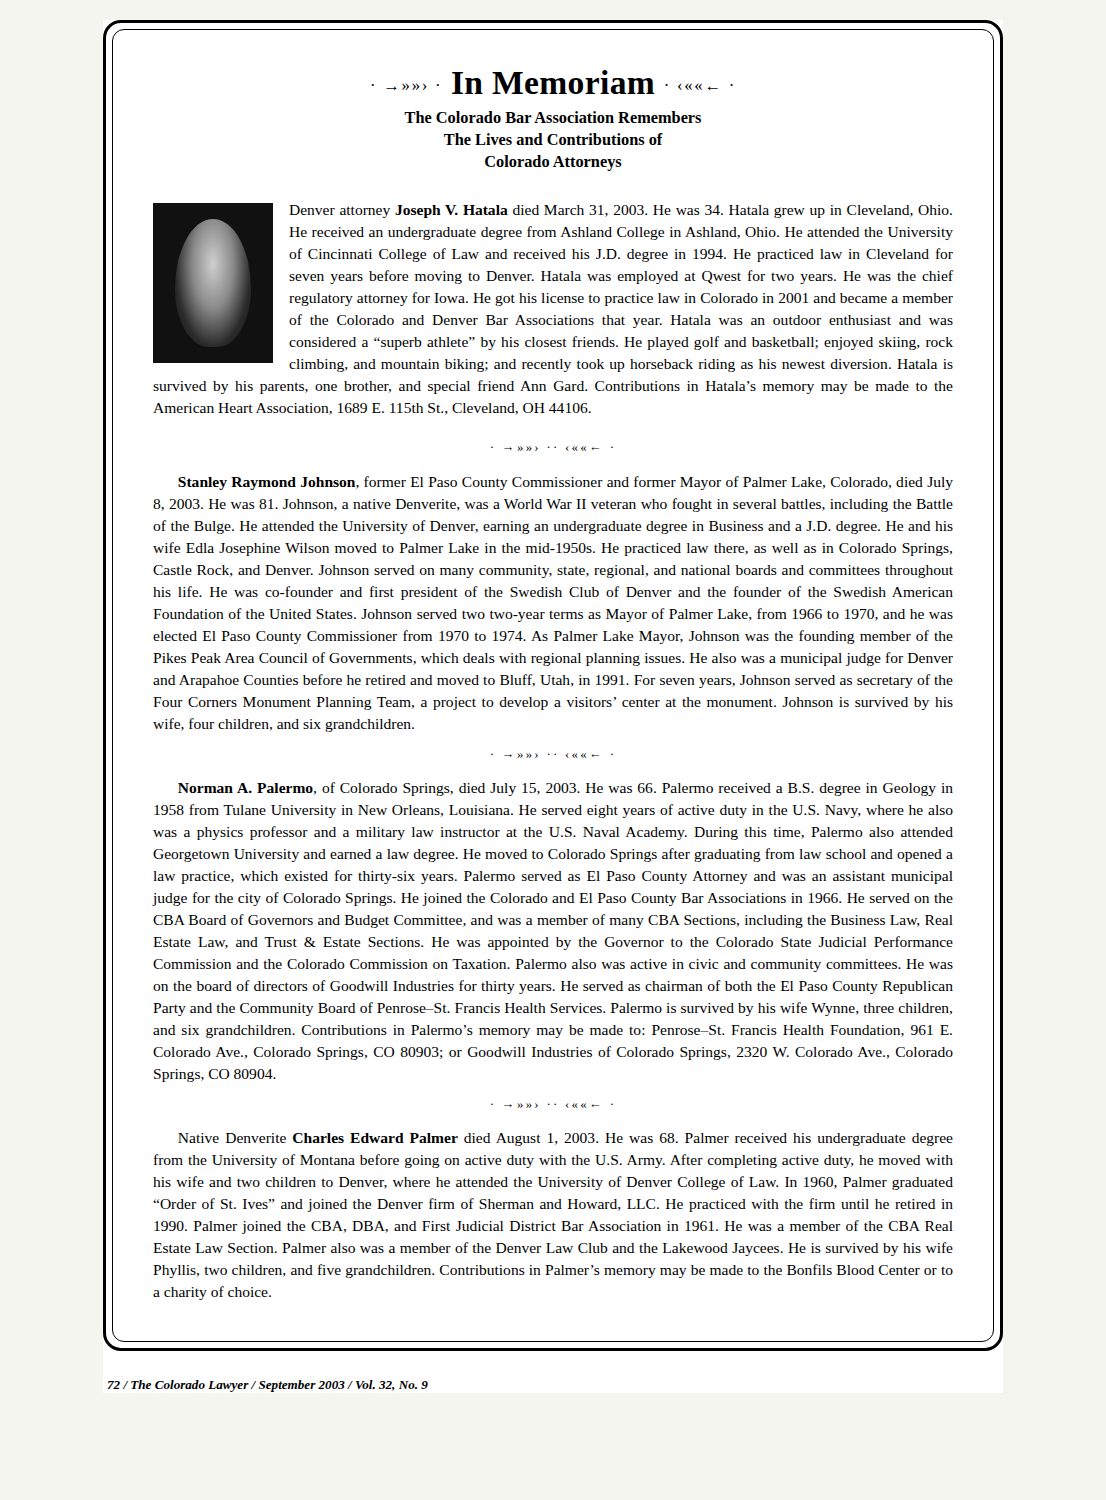· →»»› · In Memoriam · ‹««← ·
The Colorado Bar Association Remembers
The Lives and Contributions of
Colorado Attorneys
Denver attorney Joseph V. Hatala died March 31, 2003. He was 34. Hatala grew up in Cleveland, Ohio. He received an undergraduate degree from Ashland College in Ashland, Ohio. He attended the University of Cincinnati College of Law and received his J.D. degree in 1994. He practiced law in Cleveland for seven years before moving to Denver. Hatala was employed at Qwest for two years. He was the chief regulatory attorney for Iowa. He got his license to practice law in Colorado in 2001 and became a member of the Colorado and Denver Bar Associations that year. Hatala was an outdoor enthusiast and was considered a “superb athlete” by his closest friends. He played golf and basketball; enjoyed skiing, rock climbing, and mountain biking; and recently took up horseback riding as his newest diversion. Hatala is survived by his parents, one brother, and special friend Ann Gard. Contributions in Hatala’s memory may be made to the American Heart Association, 1689 E. 115th St., Cleveland, OH 44106.
· →»»› ·· ‹««← ·
Stanley Raymond Johnson, former El Paso County Commissioner and former Mayor of Palmer Lake, Colorado, died July 8, 2003. He was 81. Johnson, a native Denverite, was a World War II veteran who fought in several battles, including the Battle of the Bulge. He attended the University of Denver, earning an undergraduate degree in Business and a J.D. degree. He and his wife Edla Josephine Wilson moved to Palmer Lake in the mid-1950s. He practiced law there, as well as in Colorado Springs, Castle Rock, and Denver. Johnson served on many community, state, regional, and national boards and committees throughout his life. He was co-founder and first president of the Swedish Club of Denver and the founder of the Swedish American Foundation of the United States. Johnson served two two-year terms as Mayor of Palmer Lake, from 1966 to 1970, and he was elected El Paso County Commissioner from 1970 to 1974. As Palmer Lake Mayor, Johnson was the founding member of the Pikes Peak Area Council of Governments, which deals with regional planning issues. He also was a municipal judge for Denver and Arapahoe Counties before he retired and moved to Bluff, Utah, in 1991. For seven years, Johnson served as secretary of the Four Corners Monument Planning Team, a project to develop a visitors’ center at the monument. Johnson is survived by his wife, four children, and six grandchildren.
· →»»› ·· ‹««← ·
Norman A. Palermo, of Colorado Springs, died July 15, 2003. He was 66. Palermo received a B.S. degree in Geology in 1958 from Tulane University in New Orleans, Louisiana. He served eight years of active duty in the U.S. Navy, where he also was a physics professor and a military law instructor at the U.S. Naval Academy. During this time, Palermo also attended Georgetown University and earned a law degree. He moved to Colorado Springs after graduating from law school and opened a law practice, which existed for thirty-six years. Palermo served as El Paso County Attorney and was an assistant municipal judge for the city of Colorado Springs. He joined the Colorado and El Paso County Bar Associations in 1966. He served on the CBA Board of Governors and Budget Committee, and was a member of many CBA Sections, including the Business Law, Real Estate Law, and Trust & Estate Sections. He was appointed by the Governor to the Colorado State Judicial Performance Commission and the Colorado Commission on Taxation. Palermo also was active in civic and community committees. He was on the board of directors of Goodwill Industries for thirty years. He served as chairman of both the El Paso County Republican Party and the Community Board of Penrose–St. Francis Health Services. Palermo is survived by his wife Wynne, three children, and six grandchildren. Contributions in Palermo’s memory may be made to: Penrose–St. Francis Health Foundation, 961 E. Colorado Ave., Colorado Springs, CO 80903; or Goodwill Industries of Colorado Springs, 2320 W. Colorado Ave., Colorado Springs, CO 80904.
· →»»› ·· ‹««← ·
Native Denverite Charles Edward Palmer died August 1, 2003. He was 68. Palmer received his undergraduate degree from the University of Montana before going on active duty with the U.S. Army. After completing active duty, he moved with his wife and two children to Denver, where he attended the University of Denver College of Law. In 1960, Palmer graduated “Order of St. Ives” and joined the Denver firm of Sherman and Howard, LLC. He practiced with the firm until he retired in 1990. Palmer joined the CBA, DBA, and First Judicial District Bar Association in 1961. He was a member of the CBA Real Estate Law Section. Palmer also was a member of the Denver Law Club and the Lakewood Jaycees. He is survived by his wife Phyllis, two children, and five grandchildren. Contributions in Palmer’s memory may be made to the Bonfils Blood Center or to a charity of choice.
72 / The Colorado Lawyer / September 2003 / Vol. 32, No. 9